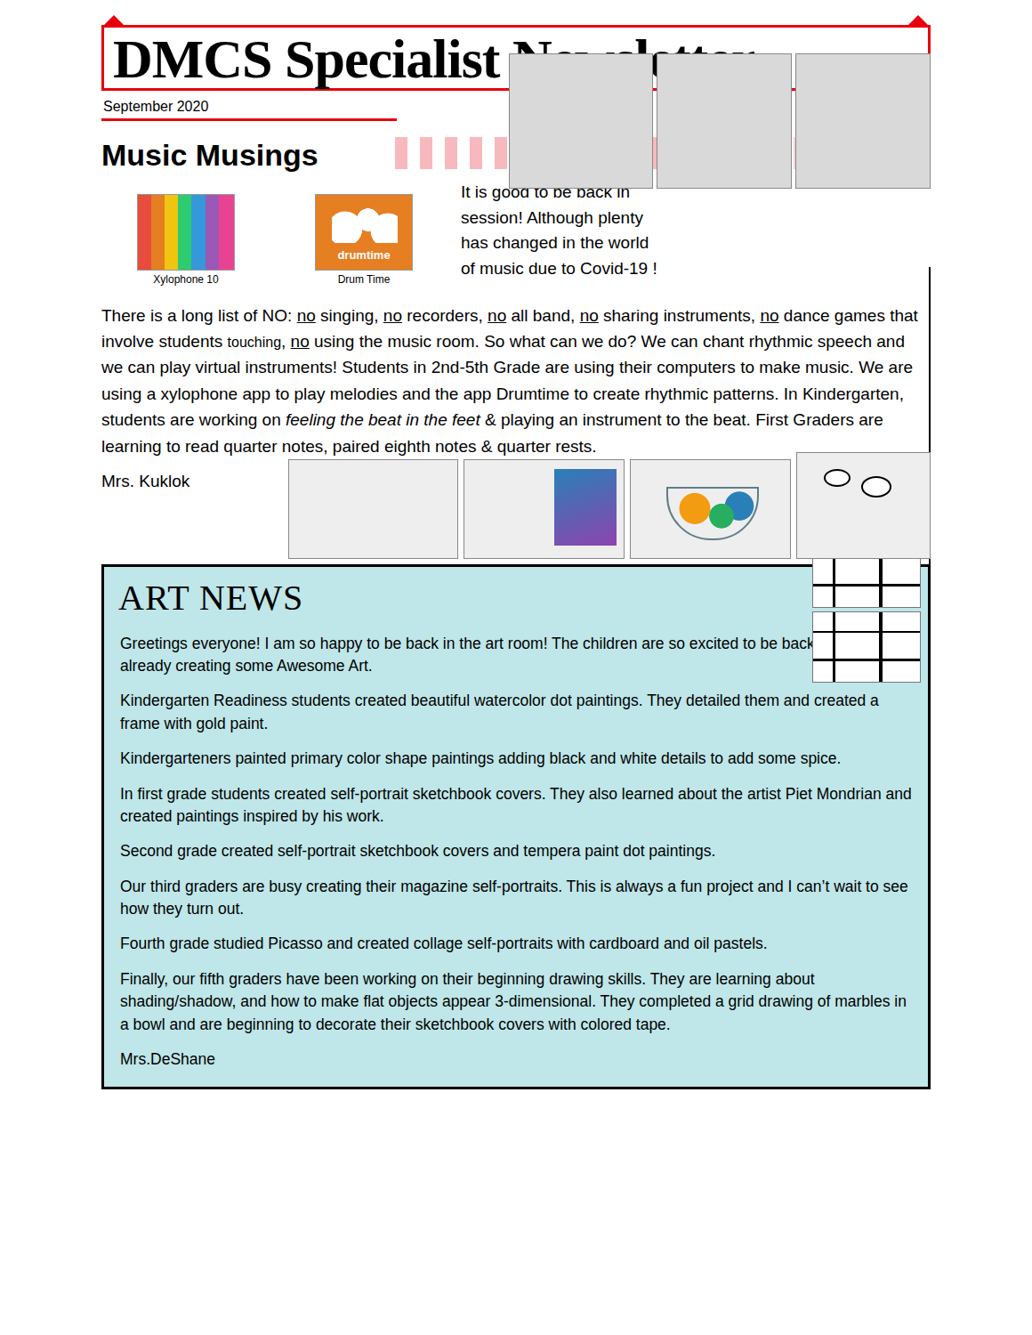DMCS Specialist Newsletter
September 2020
Music Musings
Xylophone 10
Drum Time
It is good to be back in session! Although plenty has changed in the world of music due to Covid-19 !
There is a long list of NO: no singing, no recorders, no all band, no sharing instruments, no dance games that involve students touching, no using the music room. So what can we do? We can chant rhythmic speech and we can play virtual instruments! Students in 2nd-5th Grade are using their computers to make music. We are using a xylophone app to play melodies and the app Drumtime to create rhythmic patterns. In Kindergarten, students are working on feeling the beat in the feet & playing an instrument to the beat. First Graders are learning to read quarter notes, paired eighth notes & quarter rests.
Mrs. Kuklok
ART NEWS
Greetings everyone! I am so happy to be back in the art room! The children are so excited to be back, and they are already creating some Awesome Art.
Kindergarten Readiness students created beautiful watercolor dot paintings. They detailed them and created a frame with gold paint.
Kindergarteners painted primary color shape paintings adding black and white details to add some spice.
In first grade students created self-portrait sketchbook covers. They also learned about the artist Piet Mondrian and created paintings inspired by his work.
Second grade created self-portrait sketchbook covers and tempera paint dot paintings.
Our third graders are busy creating their magazine self-portraits. This is always a fun project and I can’t wait to see how they turn out.
Fourth grade studied Picasso and created collage self-portraits with cardboard and oil pastels.
Finally, our fifth graders have been working on their beginning drawing skills. They are learning about shading/shadow, and how to make flat objects appear 3-dimensional. They completed a grid drawing of marbles in a bowl and are beginning to decorate their sketchbook covers with colored tape.
Mrs.DeShane